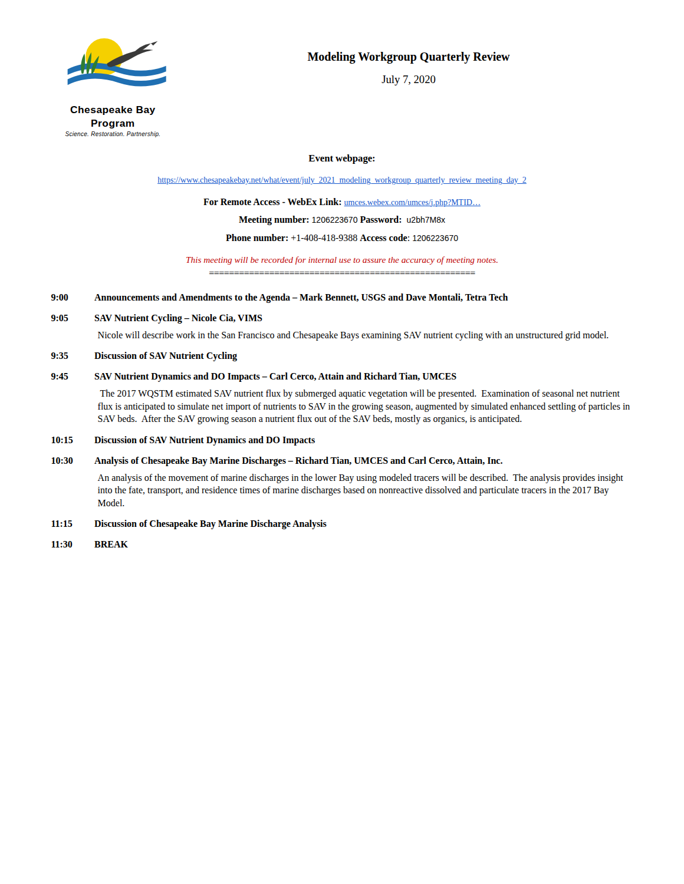Chesapeake Bay Program
Science. Restoration. Partnership.
Modeling Workgroup Quarterly Review
July 7, 2020
Event webpage:
https://www.chesapeakebay.net/what/event/july_2021_modeling_workgroup_quarterly_review_meeting_day_2
For Remote Access - WebEx Link: umces.webex.com/umces/j.php?MTID…
Meeting number: 1206223670 Password: u2bh7M8x
Phone number: +1-408-418-9388 Access code: 1206223670
This meeting will be recorded for internal use to assure the accuracy of meeting notes.
=====================================================
| 9:00 | Announcements and Amendments to the Agenda – Mark Bennett, USGS and Dave Montali, Tetra Tech |
| 9:05 | SAV Nutrient Cycling – Nicole Cia, VIMS Nicole will describe work in the San Francisco and Chesapeake Bays examining SAV nutrient cycling with an unstructured grid model. |
| 9:35 | Discussion of SAV Nutrient Cycling |
| 9:45 | SAV Nutrient Dynamics and DO Impacts – Carl Cerco, Attain and Richard Tian, UMCES The 2017 WQSTM estimated SAV nutrient flux by submerged aquatic vegetation will be presented. Examination of seasonal net nutrient flux is anticipated to simulate net import of nutrients to SAV in the growing season, augmented by simulated enhanced settling of particles in SAV beds. After the SAV growing season a nutrient flux out of the SAV beds, mostly as organics, is anticipated. |
| 10:15 | Discussion of SAV Nutrient Dynamics and DO Impacts |
| 10:30 | Analysis of Chesapeake Bay Marine Discharges – Richard Tian, UMCES and Carl Cerco, Attain, Inc. An analysis of the movement of marine discharges in the lower Bay using modeled tracers will be described. The analysis provides insight into the fate, transport, and residence times of marine discharges based on nonreactive dissolved and particulate tracers in the 2017 Bay Model. |
| 11:15 | Discussion of Chesapeake Bay Marine Discharge Analysis |
| 11:30 | BREAK |